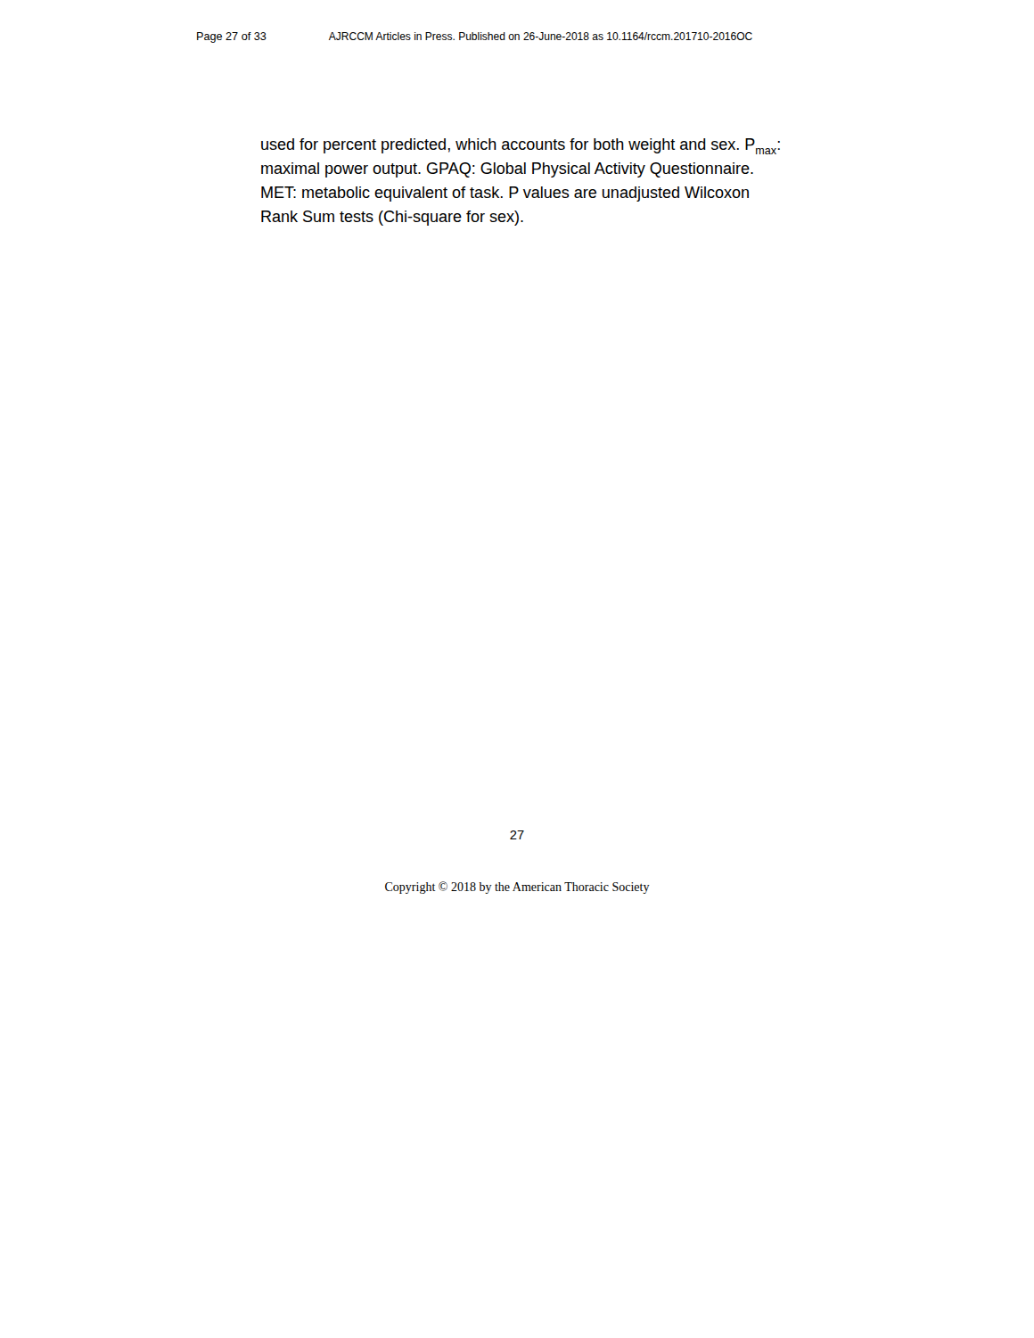Page 27 of 33 AJRCCM Articles in Press. Published on 26-June-2018 as 10.1164/rccm.201710-2016OC
used for percent predicted, which accounts for both weight and sex. Pmax: maximal power output. GPAQ: Global Physical Activity Questionnaire. MET: metabolic equivalent of task. P values are unadjusted Wilcoxon Rank Sum tests (Chi-square for sex).
27
Copyright © 2018 by the American Thoracic Society